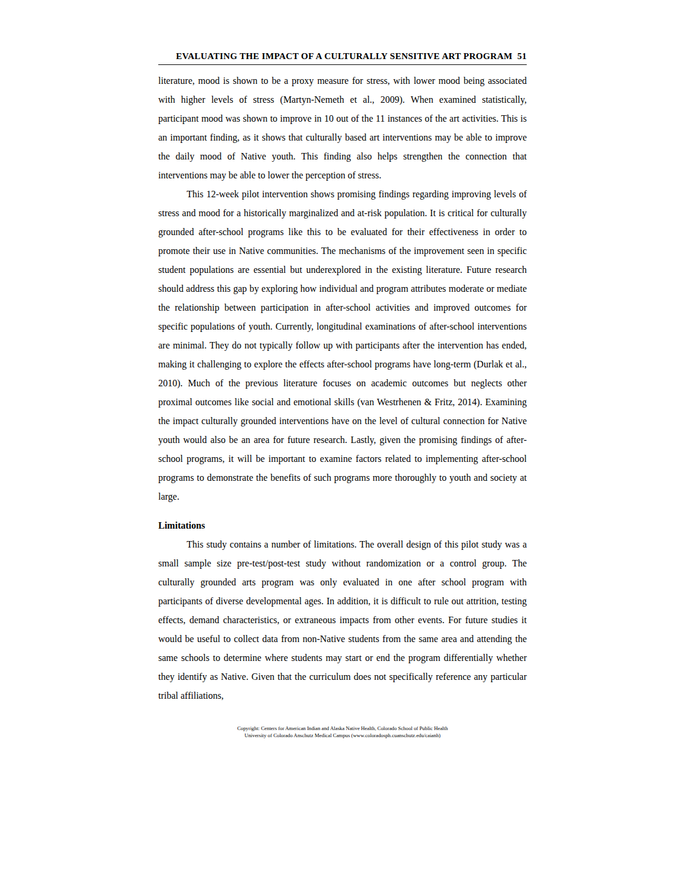EVALUATING THE IMPACT OF A CULTURALLY SENSITIVE ART PROGRAM 51
literature, mood is shown to be a proxy measure for stress, with lower mood being associated with higher levels of stress (Martyn-Nemeth et al., 2009). When examined statistically, participant mood was shown to improve in 10 out of the 11 instances of the art activities. This is an important finding, as it shows that culturally based art interventions may be able to improve the daily mood of Native youth. This finding also helps strengthen the connection that interventions may be able to lower the perception of stress.
This 12-week pilot intervention shows promising findings regarding improving levels of stress and mood for a historically marginalized and at-risk population. It is critical for culturally grounded after-school programs like this to be evaluated for their effectiveness in order to promote their use in Native communities. The mechanisms of the improvement seen in specific student populations are essential but underexplored in the existing literature. Future research should address this gap by exploring how individual and program attributes moderate or mediate the relationship between participation in after-school activities and improved outcomes for specific populations of youth. Currently, longitudinal examinations of after-school interventions are minimal. They do not typically follow up with participants after the intervention has ended, making it challenging to explore the effects after-school programs have long-term (Durlak et al., 2010). Much of the previous literature focuses on academic outcomes but neglects other proximal outcomes like social and emotional skills (van Westrhenen & Fritz, 2014). Examining the impact culturally grounded interventions have on the level of cultural connection for Native youth would also be an area for future research. Lastly, given the promising findings of after-school programs, it will be important to examine factors related to implementing after-school programs to demonstrate the benefits of such programs more thoroughly to youth and society at large.
Limitations
This study contains a number of limitations. The overall design of this pilot study was a small sample size pre-test/post-test study without randomization or a control group. The culturally grounded arts program was only evaluated in one after school program with participants of diverse developmental ages. In addition, it is difficult to rule out attrition, testing effects, demand characteristics, or extraneous impacts from other events. For future studies it would be useful to collect data from non-Native students from the same area and attending the same schools to determine where students may start or end the program differentially whether they identify as Native. Given that the curriculum does not specifically reference any particular tribal affiliations,
Copyright: Centers for American Indian and Alaska Native Health, Colorado School of Public Health
University of Colorado Anschutz Medical Campus (www.coloradosph.cuanschutz.edu/caianh)